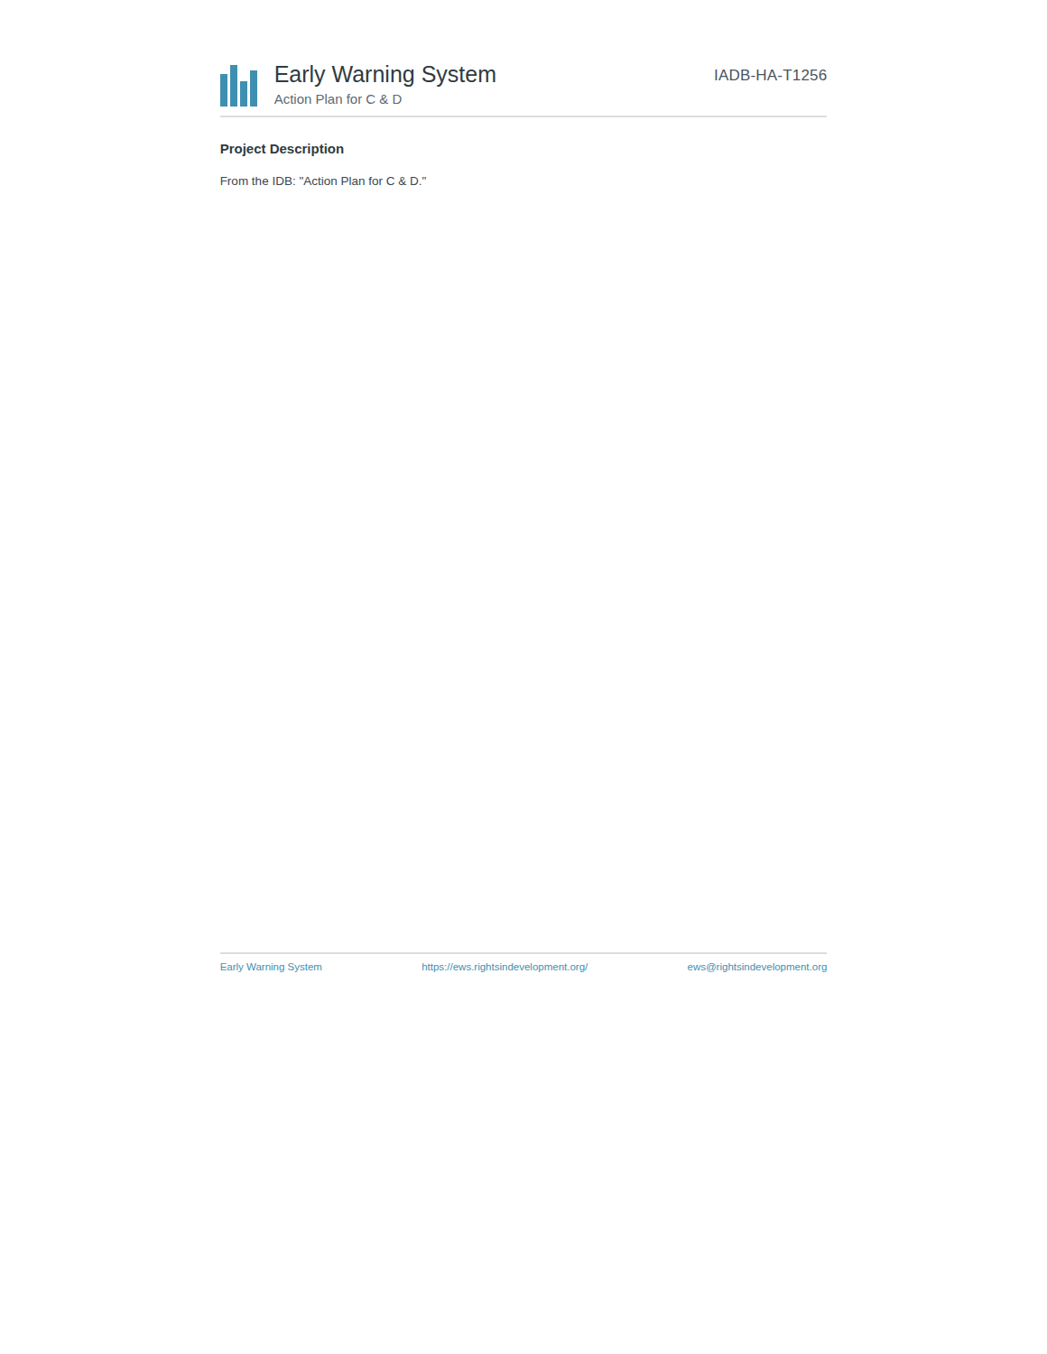Early Warning System
Action Plan for C & D
IADB-HA-T1256
Project Description
From the IDB: "Action Plan for C & D."
Early Warning System
https://ews.rightsindevelopment.org/
ews@rightsindevelopment.org